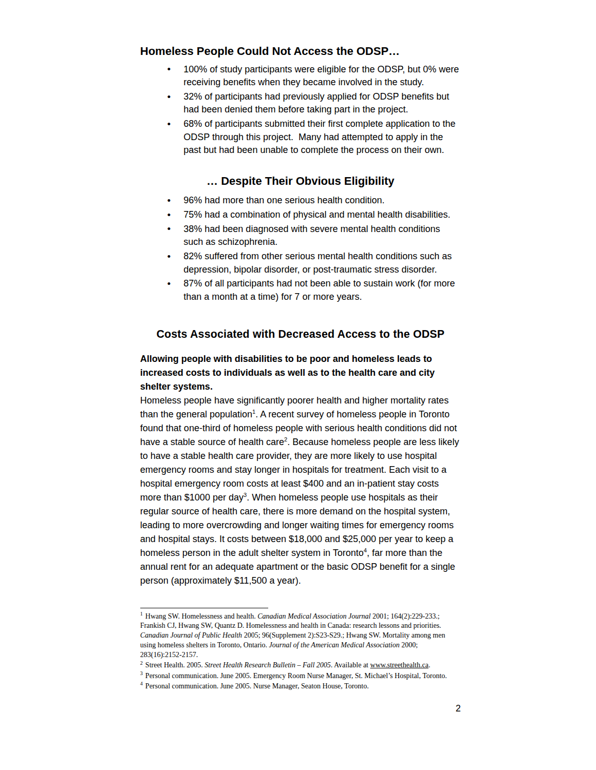Homeless People Could Not Access the ODSP…
100% of study participants were eligible for the ODSP, but 0% were receiving benefits when they became involved in the study.
32% of participants had previously applied for ODSP benefits but had been denied them before taking part in the project.
68% of participants submitted their first complete application to the ODSP through this project. Many had attempted to apply in the past but had been unable to complete the process on their own.
… Despite Their Obvious Eligibility
96% had more than one serious health condition.
75% had a combination of physical and mental health disabilities.
38% had been diagnosed with severe mental health conditions such as schizophrenia.
82% suffered from other serious mental health conditions such as depression, bipolar disorder, or post-traumatic stress disorder.
87% of all participants had not been able to sustain work (for more than a month at a time) for 7 or more years.
Costs Associated with Decreased Access to the ODSP
Allowing people with disabilities to be poor and homeless leads to increased costs to individuals as well as to the health care and city shelter systems.
Homeless people have significantly poorer health and higher mortality rates than the general population1. A recent survey of homeless people in Toronto found that one-third of homeless people with serious health conditions did not have a stable source of health care2. Because homeless people are less likely to have a stable health care provider, they are more likely to use hospital emergency rooms and stay longer in hospitals for treatment. Each visit to a hospital emergency room costs at least $400 and an in-patient stay costs more than $1000 per day3. When homeless people use hospitals as their regular source of health care, there is more demand on the hospital system, leading to more overcrowding and longer waiting times for emergency rooms and hospital stays. It costs between $18,000 and $25,000 per year to keep a homeless person in the adult shelter system in Toronto4, far more than the annual rent for an adequate apartment or the basic ODSP benefit for a single person (approximately $11,500 a year).
1 Hwang SW. Homelessness and health. Canadian Medical Association Journal 2001; 164(2):229-233.; Frankish CJ, Hwang SW, Quantz D. Homelessness and health in Canada: research lessons and priorities. Canadian Journal of Public Health 2005; 96(Supplement 2):S23-S29.; Hwang SW. Mortality among men using homeless shelters in Toronto, Ontario. Journal of the American Medical Association 2000; 283(16):2152-2157.
2 Street Health. 2005. Street Health Research Bulletin – Fall 2005. Available at www.streethealth.ca.
3 Personal communication. June 2005. Emergency Room Nurse Manager, St. Michael’s Hospital, Toronto.
4 Personal communication. June 2005. Nurse Manager, Seaton House, Toronto.
2